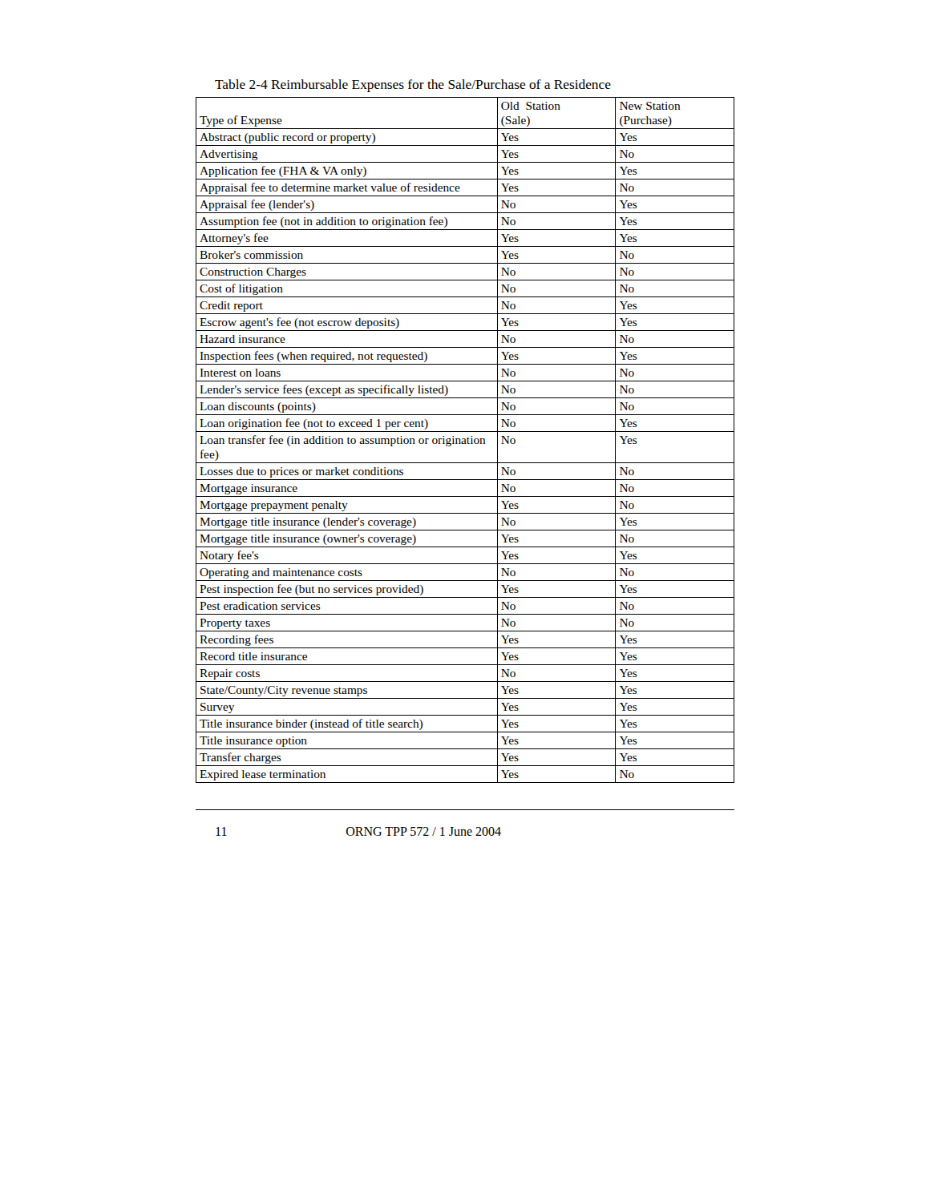Table 2-4 Reimbursable Expenses for the Sale/Purchase of a Residence
| Type of Expense | Old Station (Sale) | New Station (Purchase) |
| --- | --- | --- |
| Abstract (public record or property) | Yes | Yes |
| Advertising | Yes | No |
| Application fee (FHA & VA only) | Yes | Yes |
| Appraisal fee to determine market value of residence | Yes | No |
| Appraisal fee (lender's) | No | Yes |
| Assumption fee (not in addition to origination fee) | No | Yes |
| Attorney's fee | Yes | Yes |
| Broker's commission | Yes | No |
| Construction Charges | No | No |
| Cost of litigation | No | No |
| Credit report | No | Yes |
| Escrow agent's fee (not escrow deposits) | Yes | Yes |
| Hazard insurance | No | No |
| Inspection fees (when required, not requested) | Yes | Yes |
| Interest on loans | No | No |
| Lender's service fees (except as specifically listed) | No | No |
| Loan discounts (points) | No | No |
| Loan origination fee (not to exceed 1 per cent) | No | Yes |
| Loan transfer fee (in addition to assumption or origination fee) | No | Yes |
| Losses due to prices or market conditions | No | No |
| Mortgage insurance | No | No |
| Mortgage prepayment penalty | Yes | No |
| Mortgage title insurance (lender's coverage) | No | Yes |
| Mortgage title insurance (owner's coverage) | Yes | No |
| Notary fee's | Yes | Yes |
| Operating and maintenance costs | No | No |
| Pest inspection fee (but no services provided) | Yes | Yes |
| Pest eradication services | No | No |
| Property taxes | No | No |
| Recording fees | Yes | Yes |
| Record title insurance | Yes | Yes |
| Repair costs | No | Yes |
| State/County/City revenue stamps | Yes | Yes |
| Survey | Yes | Yes |
| Title insurance binder (instead of title search) | Yes | Yes |
| Title insurance option | Yes | Yes |
| Transfer charges | Yes | Yes |
| Expired lease termination | Yes | No |
11 ORNG TPP 572 / 1 June 2004